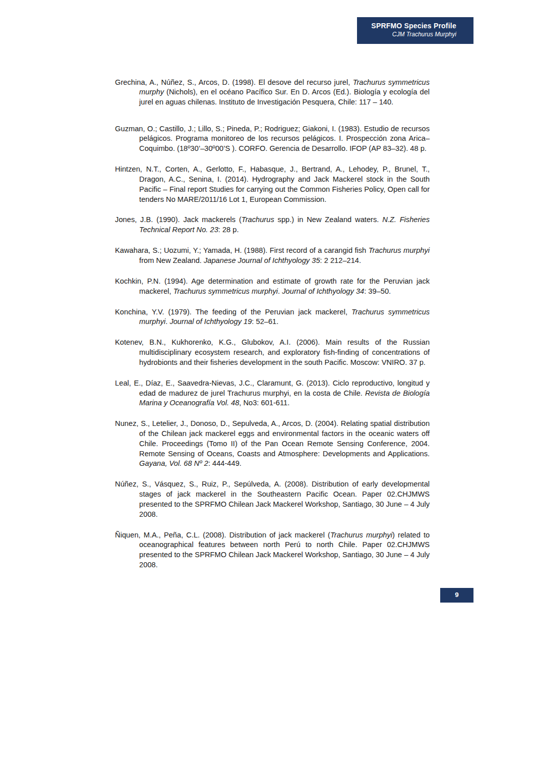SPRFMO Species Profile
CJM Trachurus Murphyi
Grechina, A., Núñez, S., Arcos, D. (1998). El desove del recurso jurel, Trachurus symmetricus murphy (Nichols), en el océano Pacífico Sur. En D. Arcos (Ed.). Biología y ecología del jurel en aguas chilenas. Instituto de Investigación Pesquera, Chile: 117 – 140.
Guzman, O.; Castillo, J.; Lillo, S.; Pineda, P.; Rodriguez; Giakoni, I. (1983). Estudio de recursos pelágicos. Programa monitoreo de los recursos pelágicos. I. Prospección zona Arica–Coquimbo. (18º30’–30º00’S ). CORFO. Gerencia de Desarrollo. IFOP (AP 83–32). 48 p.
Hintzen, N.T., Corten, A., Gerlotto, F., Habasque, J., Bertrand, A., Lehodey, P., Brunel, T., Dragon, A.C., Senina, I. (2014). Hydrography and Jack Mackerel stock in the South Pacific – Final report Studies for carrying out the Common Fisheries Policy, Open call for tenders No MARE/2011/16 Lot 1, European Commission.
Jones, J.B. (1990). Jack mackerels (Trachurus spp.) in New Zealand waters. N.Z. Fisheries Technical Report No. 23: 28 p.
Kawahara, S.; Uozumi, Y.; Yamada, H. (1988). First record of a carangid fish Trachurus murphyi from New Zealand. Japanese Journal of Ichthyology 35: 2 212–214.
Kochkin, P.N. (1994). Age determination and estimate of growth rate for the Peruvian jack mackerel, Trachurus symmetricus murphyi. Journal of Ichthyology 34: 39–50.
Konchina, Y.V. (1979). The feeding of the Peruvian jack mackerel, Trachurus symmetricus murphyi. Journal of Ichthyology 19: 52–61.
Kotenev, B.N., Kukhorenko, K.G., Glubokov, A.I. (2006). Main results of the Russian multidisciplinary ecosystem research, and exploratory fish-finding of concentrations of hydrobionts and their fisheries development in the south Pacific. Moscow: VNIRO. 37 p.
Leal, E., Díaz, E., Saavedra-Nievas, J.C., Claramunt, G. (2013). Ciclo reproductivo, longitud y edad de madurez de jurel Trachurus murphyi, en la costa de Chile. Revista de Biología Marina y Oceanografía Vol. 48, No3: 601-611.
Nunez, S., Letelier, J., Donoso, D., Sepulveda, A., Arcos, D. (2004). Relating spatial distribution of the Chilean jack mackerel eggs and environmental factors in the oceanic waters off Chile. Proceedings (Tomo II) of the Pan Ocean Remote Sensing Conference, 2004. Remote Sensing of Oceans, Coasts and Atmosphere: Developments and Applications. Gayana, Vol. 68 Nº 2: 444-449.
Núñez, S., Vásquez, S., Ruiz, P., Sepúlveda, A. (2008). Distribution of early developmental stages of jack mackerel in the Southeastern Pacific Ocean. Paper 02.CHJMWS presented to the SPRFMO Chilean Jack Mackerel Workshop, Santiago, 30 June – 4 July 2008.
Ñiquen, M.A., Peña, C.L. (2008). Distribution of jack mackerel (Trachurus murphyi) related to oceanographical features between north Perú to north Chile. Paper 02.CHJMWS presented to the SPRFMO Chilean Jack Mackerel Workshop, Santiago, 30 June – 4 July 2008.
9